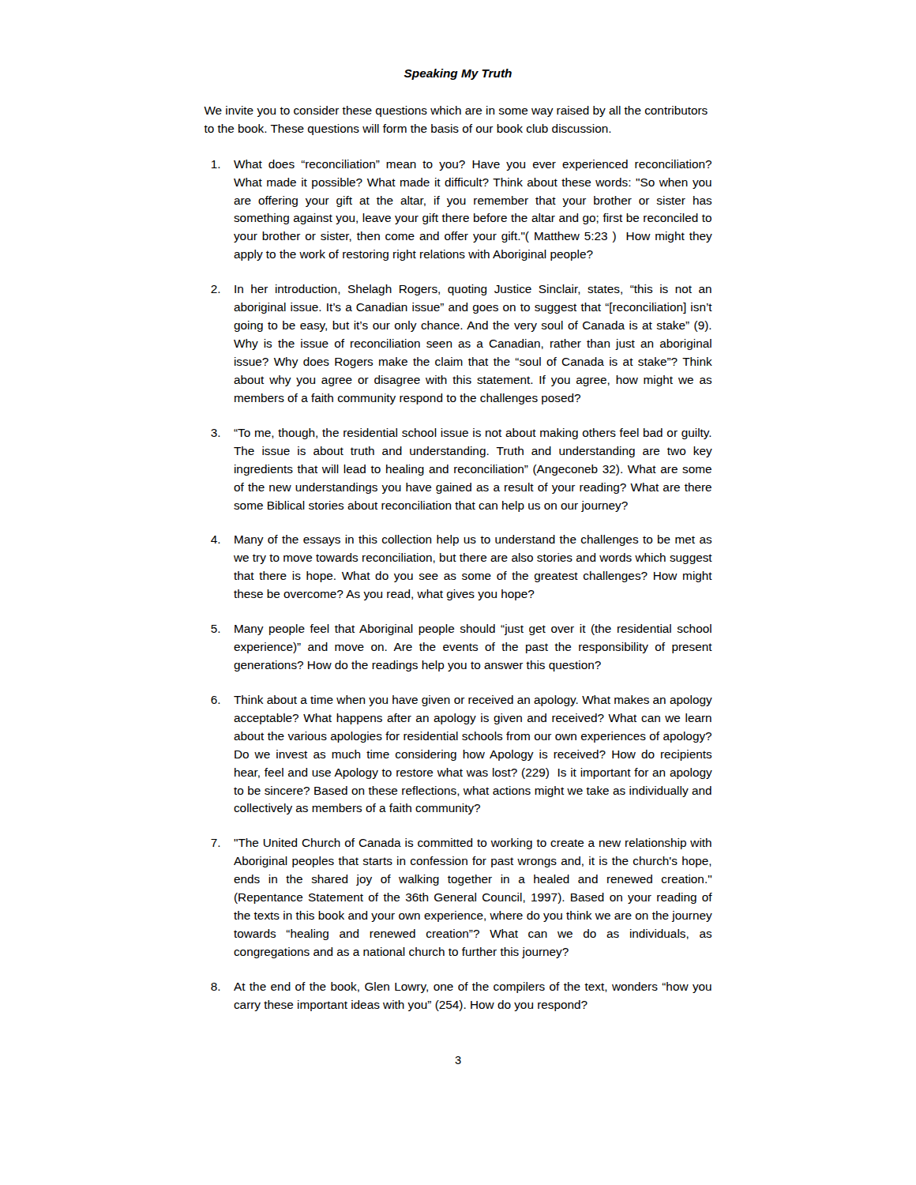Speaking My Truth
We invite you to consider these questions which are in some way raised by all the contributors to the book. These questions will form the basis of our book club discussion.
What does “reconciliation” mean to you? Have you ever experienced reconciliation? What made it possible? What made it difficult? Think about these words: "So when you are offering your gift at the altar, if you remember that your brother or sister has something against you, leave your gift there before the altar and go; first be reconciled to your brother or sister, then come and offer your gift."( Matthew 5:23 ) How might they apply to the work of restoring right relations with Aboriginal people?
In her introduction, Shelagh Rogers, quoting Justice Sinclair, states, “this is not an aboriginal issue. It’s a Canadian issue” and goes on to suggest that “[reconciliation] isn’t going to be easy, but it’s our only chance. And the very soul of Canada is at stake” (9). Why is the issue of reconciliation seen as a Canadian, rather than just an aboriginal issue? Why does Rogers make the claim that the “soul of Canada is at stake”? Think about why you agree or disagree with this statement. If you agree, how might we as members of a faith community respond to the challenges posed?
“To me, though, the residential school issue is not about making others feel bad or guilty. The issue is about truth and understanding. Truth and understanding are two key ingredients that will lead to healing and reconciliation” (Angeconeb 32). What are some of the new understandings you have gained as a result of your reading? What are there some Biblical stories about reconciliation that can help us on our journey?
Many of the essays in this collection help us to understand the challenges to be met as we try to move towards reconciliation, but there are also stories and words which suggest that there is hope. What do you see as some of the greatest challenges? How might these be overcome? As you read, what gives you hope?
Many people feel that Aboriginal people should “just get over it (the residential school experience)” and move on. Are the events of the past the responsibility of present generations? How do the readings help you to answer this question?
Think about a time when you have given or received an apology. What makes an apology acceptable? What happens after an apology is given and received? What can we learn about the various apologies for residential schools from our own experiences of apology? Do we invest as much time considering how Apology is received? How do recipients hear, feel and use Apology to restore what was lost? (229) Is it important for an apology to be sincere? Based on these reflections, what actions might we take as individually and collectively as members of a faith community?
"The United Church of Canada is committed to working to create a new relationship with Aboriginal peoples that starts in confession for past wrongs and, it is the church's hope, ends in the shared joy of walking together in a healed and renewed creation." (Repentance Statement of the 36th General Council, 1997). Based on your reading of the texts in this book and your own experience, where do you think we are on the journey towards “healing and renewed creation”? What can we do as individuals, as congregations and as a national church to further this journey?
At the end of the book, Glen Lowry, one of the compilers of the text, wonders “how you carry these important ideas with you” (254). How do you respond?
3